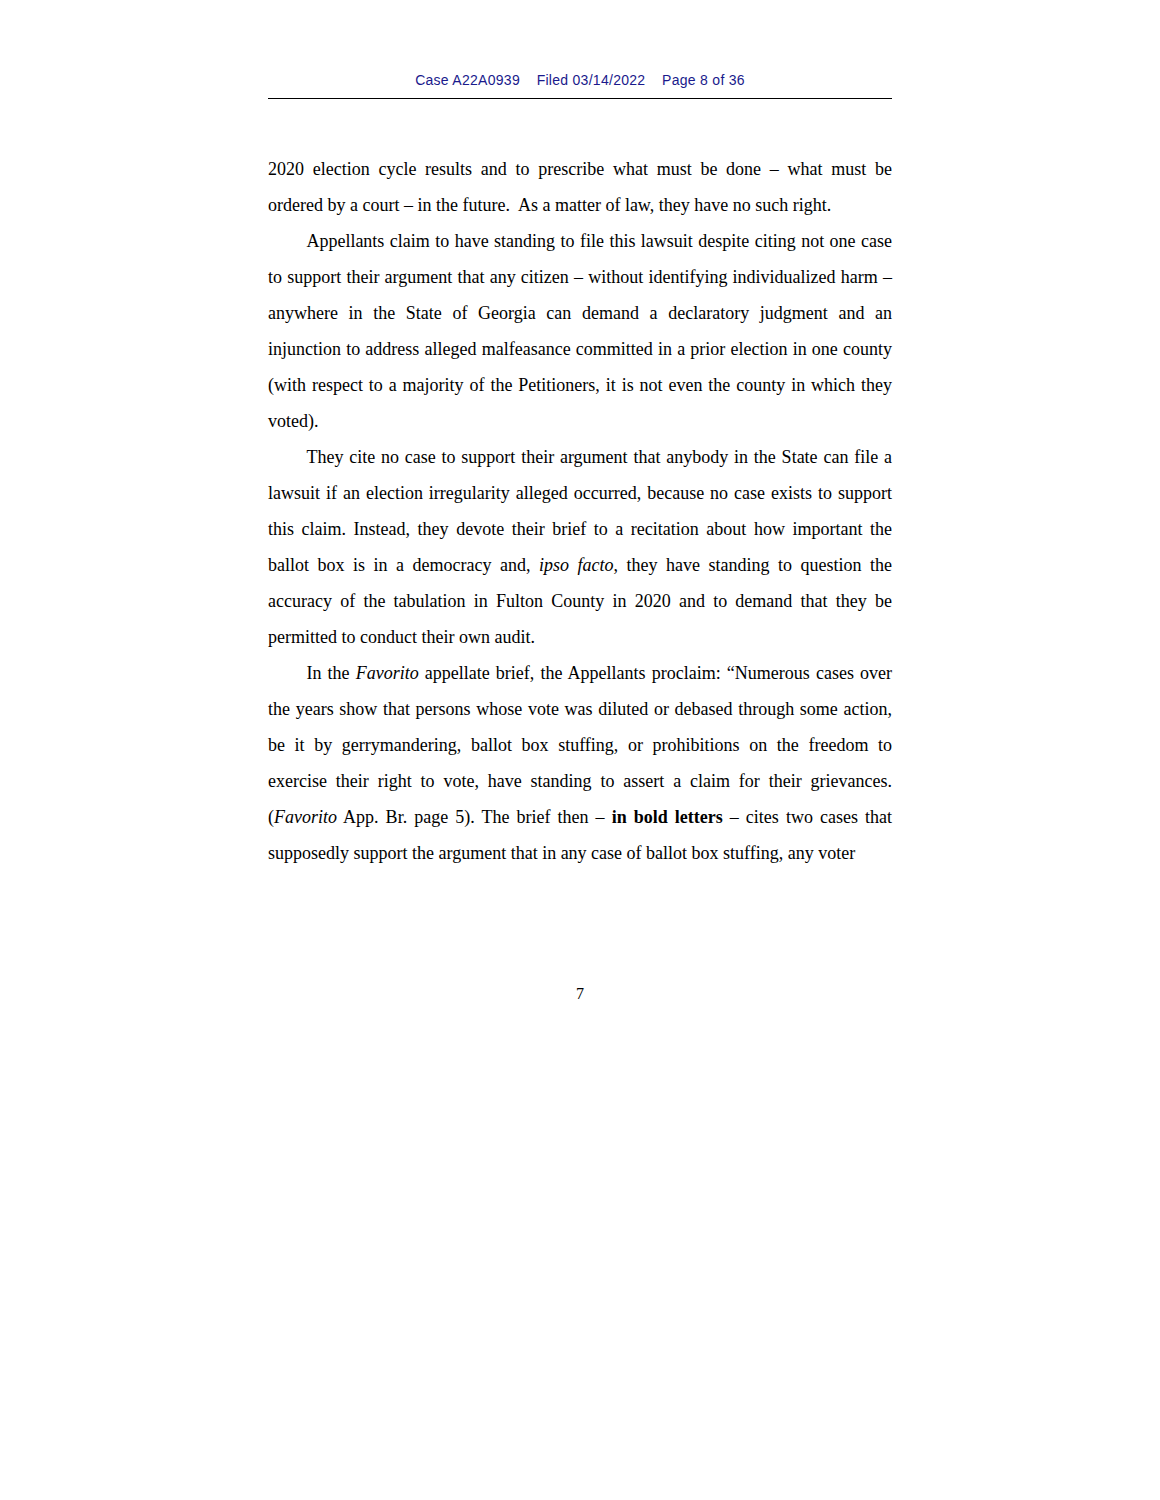Case A22A0939 Filed 03/14/2022 Page 8 of 36
2020 election cycle results and to prescribe what must be done – what must be ordered by a court – in the future. As a matter of law, they have no such right.
Appellants claim to have standing to file this lawsuit despite citing not one case to support their argument that any citizen – without identifying individualized harm – anywhere in the State of Georgia can demand a declaratory judgment and an injunction to address alleged malfeasance committed in a prior election in one county (with respect to a majority of the Petitioners, it is not even the county in which they voted).
They cite no case to support their argument that anybody in the State can file a lawsuit if an election irregularity alleged occurred, because no case exists to support this claim. Instead, they devote their brief to a recitation about how important the ballot box is in a democracy and, ipso facto, they have standing to question the accuracy of the tabulation in Fulton County in 2020 and to demand that they be permitted to conduct their own audit.
In the Favorito appellate brief, the Appellants proclaim: “Numerous cases over the years show that persons whose vote was diluted or debased through some action, be it by gerrymandering, ballot box stuffing, or prohibitions on the freedom to exercise their right to vote, have standing to assert a claim for their grievances. (Favorito App. Br. page 5). The brief then – in bold letters – cites two cases that supposedly support the argument that in any case of ballot box stuffing, any voter
7